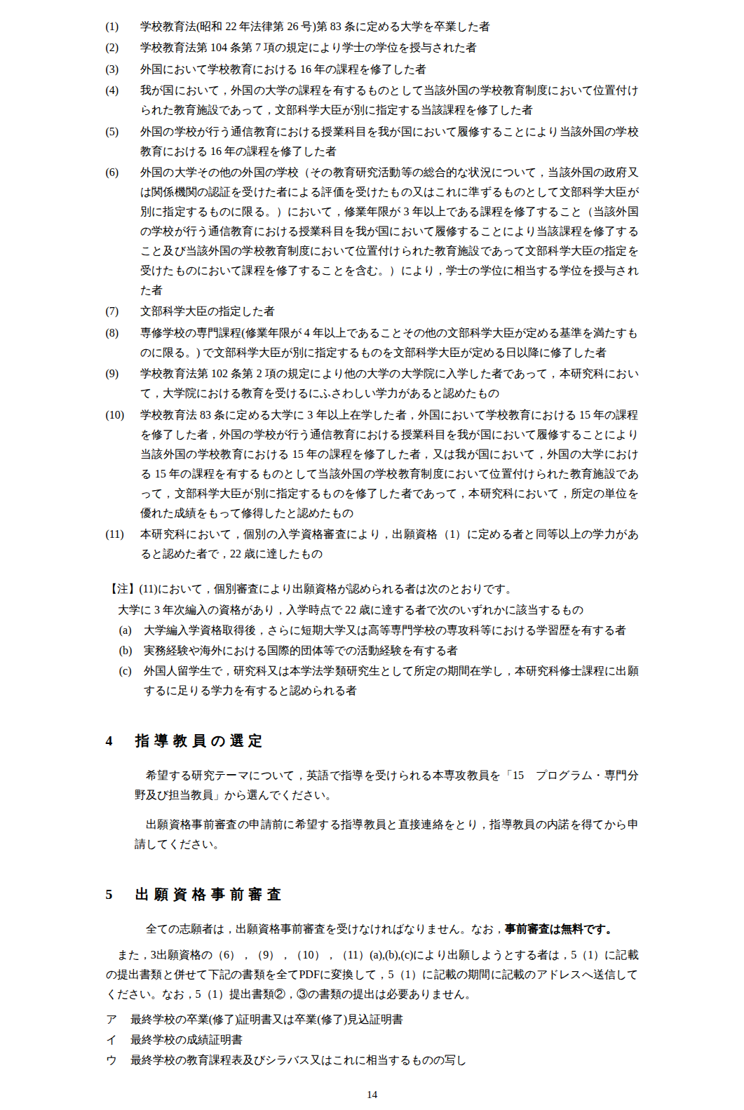学校教育法(昭和 22 年法律第 26 号)第 83 条に定める大学を卒業した者
学校教育法第 104 条第 7 項の規定により学士の学位を授与された者
外国において学校教育における 16 年の課程を修了した者
我が国において，外国の大学の課程を有するものとして当該外国の学校教育制度において位置付けられた教育施設であって，文部科学大臣が別に指定する当該課程を修了した者
外国の学校が行う通信教育における授業科目を我が国において履修することにより当該外国の学校教育における 16 年の課程を修了した者
外国の大学その他の外国の学校（その教育研究活動等の総合的な状況について，当該外国の政府又は関係機関の認証を受けた者による評価を受けたもの又はこれに準ずるものとして文部科学大臣が別に指定するものに限る。）において，修業年限が 3 年以上である課程を修了すること（当該外国の学校が行う通信教育における授業科目を我が国において履修することにより当該課程を修了すること及び当該外国の学校教育制度において位置付けられた教育施設であって文部科学大臣の指定を受けたものにおいて課程を修了することを含む。）により，学士の学位に相当する学位を授与された者
文部科学大臣の指定した者
専修学校の専門課程(修業年限が 4 年以上であることその他の文部科学大臣が定める基準を満たすものに限る。) で文部科学大臣が別に指定するものを文部科学大臣が定める日以降に修了した者
学校教育法第 102 条第 2 項の規定により他の大学の大学院に入学した者であって，本研究科において，大学院における教育を受けるにふさわしい学力があると認めたもの
学校教育法 83 条に定める大学に 3 年以上在学した者，外国において学校教育における 15 年の課程を修了した者，外国の学校が行う通信教育における授業科目を我が国において履修することにより当該外国の学校教育における 15 年の課程を修了した者，又は我が国において，外国の大学における 15 年の課程を有するものとして当該外国の学校教育制度において位置付けられた教育施設であって，文部科学大臣が別に指定するものを修了した者であって，本研究科において，所定の単位を優れた成績をもって修得したと認めたもの
本研究科において，個別の入学資格審査により，出願資格（1）に定める者と同等以上の学力があると認めた者で，22 歳に達したもの
【注】(11)において，個別審査により出願資格が認められる者は次のとおりです。
大学に 3 年次編入の資格があり，入学時点で 22 歳に達する者で次のいずれかに該当するもの
大学編入学資格取得後，さらに短期大学又は高等専門学校の専攻科等における学習歴を有する者
実務経験や海外における国際的団体等での活動経験を有する者
外国人留学生で，研究科又は本学法学類研究生として所定の期間在学し，本研究科修士課程に出願するに足りる学力を有すると認められる者
4 指導教員の選定
希望する研究テーマについて，英語で指導を受けられる本専攻教員を「15　プログラム・専門分野及び担当教員」から選んでください。
出願資格事前審査の申請前に希望する指導教員と直接連絡をとり，指導教員の内諾を得てから申請してください。
5 出願資格事前審査
全ての志願者は，出願資格事前審査を受けなければなりません。なお，事前審査は無料です。
また，3出願資格の（6），（9），（10），（11）(a),(b),(c)により出願しようとする者は，5（1）に記載の提出書類と併せて下記の書類を全てPDFに変換して，5（1）に記載の期間に記載のアドレスへ送信してください。なお，5（1）提出書類②，③の書類の提出は必要ありません。
ア最終学校の卒業(修了)証明書又は卒業(修了)見込証明書
イ最終学校の成績証明書
ウ最終学校の教育課程表及びシラバス又はこれに相当するものの写し
14